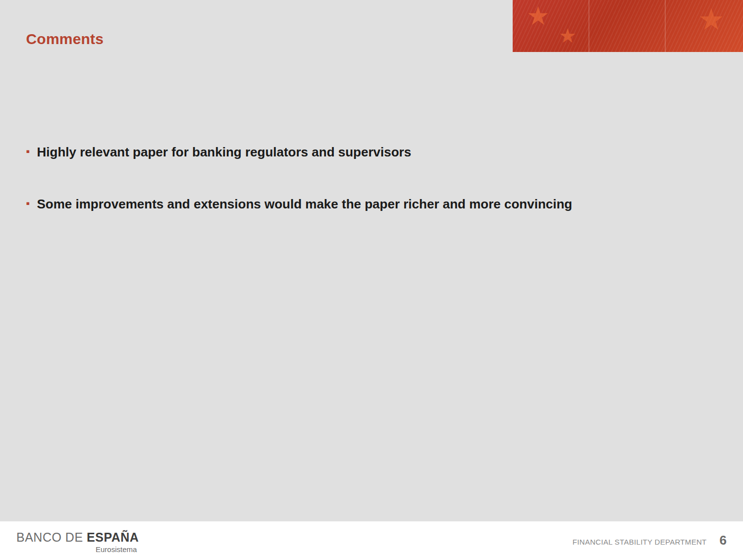★ ★ ★
Comments
Highly relevant paper for banking regulators and supervisors
Some improvements and extensions would make the paper richer and more convincing
BANCO DE ESPAÑA
Eurosistema
FINANCIAL STABILITY DEPARTMENT 6